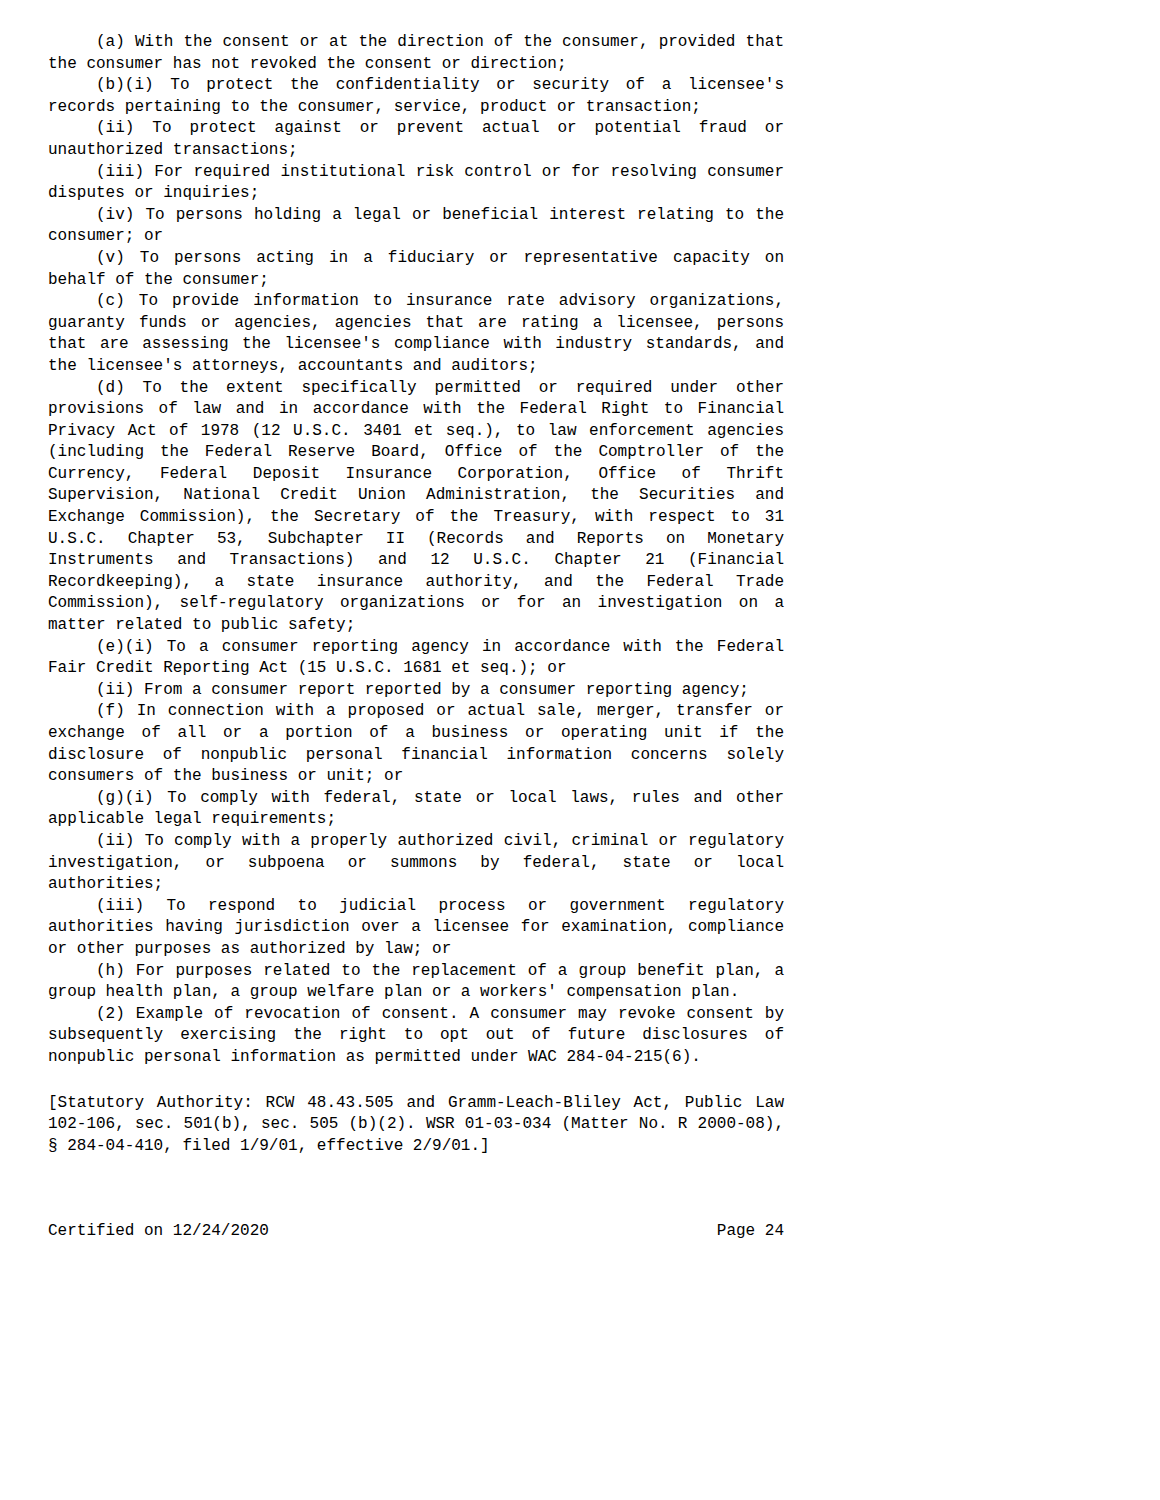(a) With the consent or at the direction of the consumer, provided that the consumer has not revoked the consent or direction;
(b)(i) To protect the confidentiality or security of a licensee's records pertaining to the consumer, service, product or transaction;
(ii) To protect against or prevent actual or potential fraud or unauthorized transactions;
(iii) For required institutional risk control or for resolving consumer disputes or inquiries;
(iv) To persons holding a legal or beneficial interest relating to the consumer; or
(v) To persons acting in a fiduciary or representative capacity on behalf of the consumer;
(c) To provide information to insurance rate advisory organizations, guaranty funds or agencies, agencies that are rating a licensee, persons that are assessing the licensee's compliance with industry standards, and the licensee's attorneys, accountants and auditors;
(d) To the extent specifically permitted or required under other provisions of law and in accordance with the Federal Right to Financial Privacy Act of 1978 (12 U.S.C. 3401 et seq.), to law enforcement agencies (including the Federal Reserve Board, Office of the Comptroller of the Currency, Federal Deposit Insurance Corporation, Office of Thrift Supervision, National Credit Union Administration, the Securities and Exchange Commission), the Secretary of the Treasury, with respect to 31 U.S.C. Chapter 53, Subchapter II (Records and Reports on Monetary Instruments and Transactions) and 12 U.S.C. Chapter 21 (Financial Recordkeeping), a state insurance authority, and the Federal Trade Commission), self-regulatory organizations or for an investigation on a matter related to public safety;
(e)(i) To a consumer reporting agency in accordance with the Federal Fair Credit Reporting Act (15 U.S.C. 1681 et seq.); or
(ii) From a consumer report reported by a consumer reporting agency;
(f) In connection with a proposed or actual sale, merger, transfer or exchange of all or a portion of a business or operating unit if the disclosure of nonpublic personal financial information concerns solely consumers of the business or unit; or
(g)(i) To comply with federal, state or local laws, rules and other applicable legal requirements;
(ii) To comply with a properly authorized civil, criminal or regulatory investigation, or subpoena or summons by federal, state or local authorities;
(iii) To respond to judicial process or government regulatory authorities having jurisdiction over a licensee for examination, compliance or other purposes as authorized by law; or
(h) For purposes related to the replacement of a group benefit plan, a group health plan, a group welfare plan or a workers' compensation plan.
(2) Example of revocation of consent. A consumer may revoke consent by subsequently exercising the right to opt out of future disclosures of nonpublic personal information as permitted under WAC 284-04-215(6).
[Statutory Authority: RCW 48.43.505 and Gramm-Leach-Bliley Act, Public Law 102-106, sec. 501(b), sec. 505 (b)(2). WSR 01-03-034 (Matter No. R 2000-08), § 284-04-410, filed 1/9/01, effective 2/9/01.]
Certified on 12/24/2020 Page 24